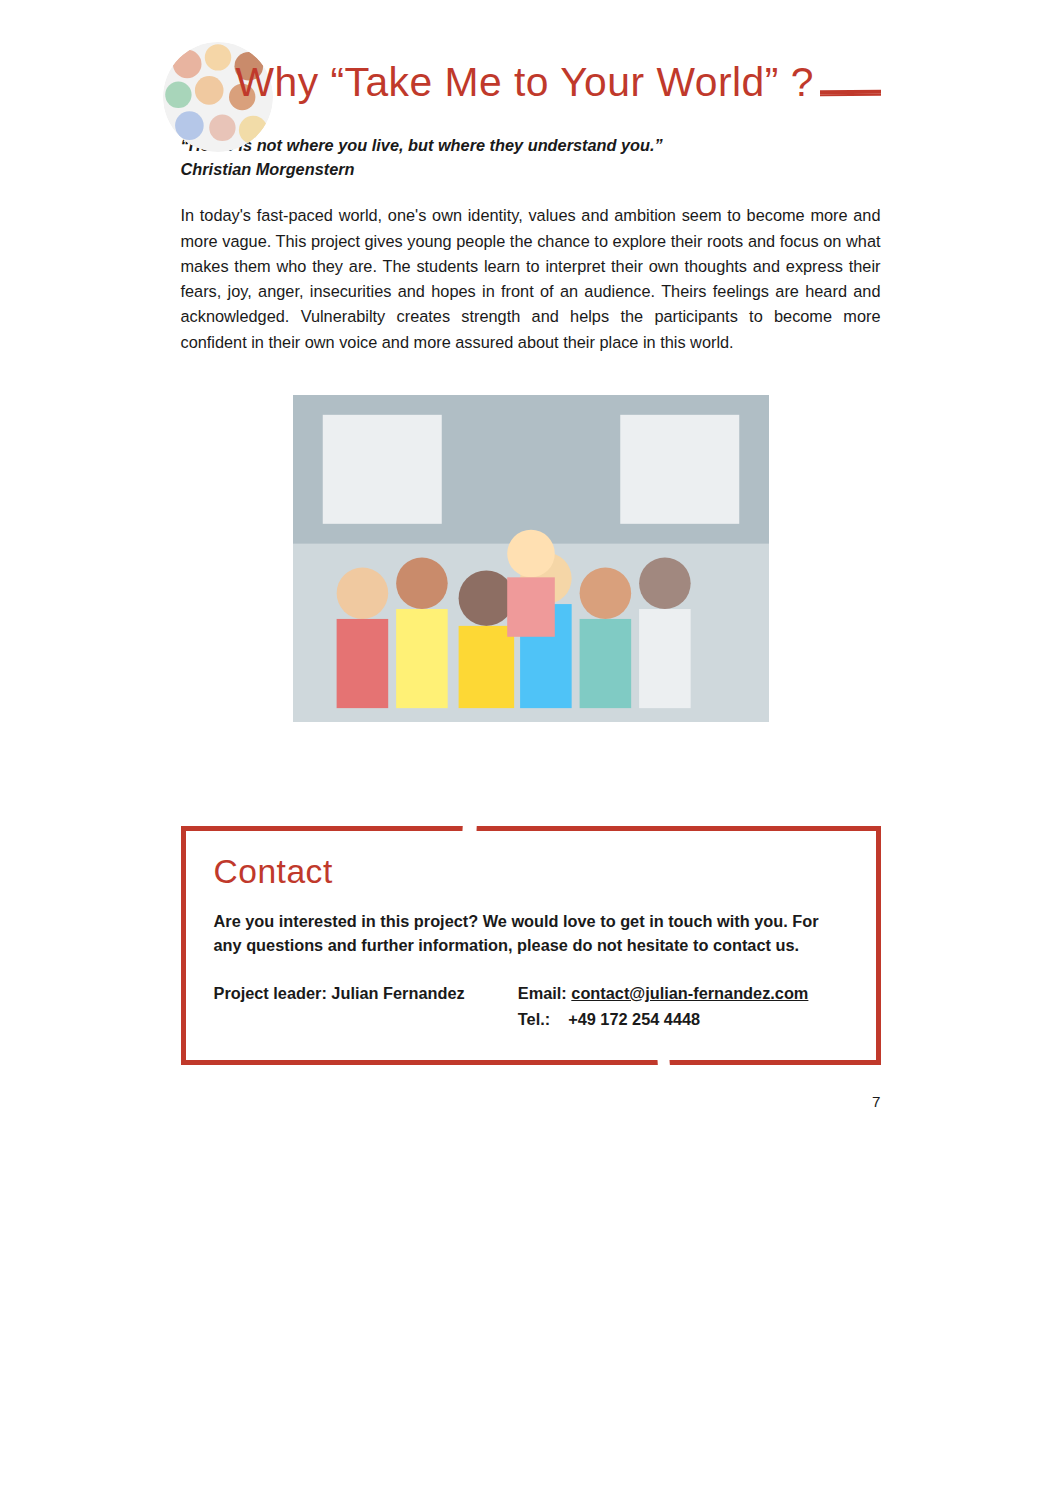Why “Take Me to Your World” ?
“Home is not where you live, but where they understand you.” Christian Morgenstern
In today's fast-paced world, one's own identity, values and ambition seem to become more and more vague. This project gives young people the chance to explore their roots and focus on what makes them who they are. The students learn to interpret their own thoughts and express their fears, joy, anger, insecurities and hopes in front of an audience. Theirs feelings are heard and acknowledged. Vulnerabilty creates strength and helps the participants to become more confident in their own voice and more assured about their place in this world.
Contact
Are you interested in this project? We would love to get in touch with you. For any questions and further information, please do not hesitate to contact us.
Project leader: Julian Fernandez
Email: contact@julian-fernandez.com
Tel.:+49 172 254 4448
7